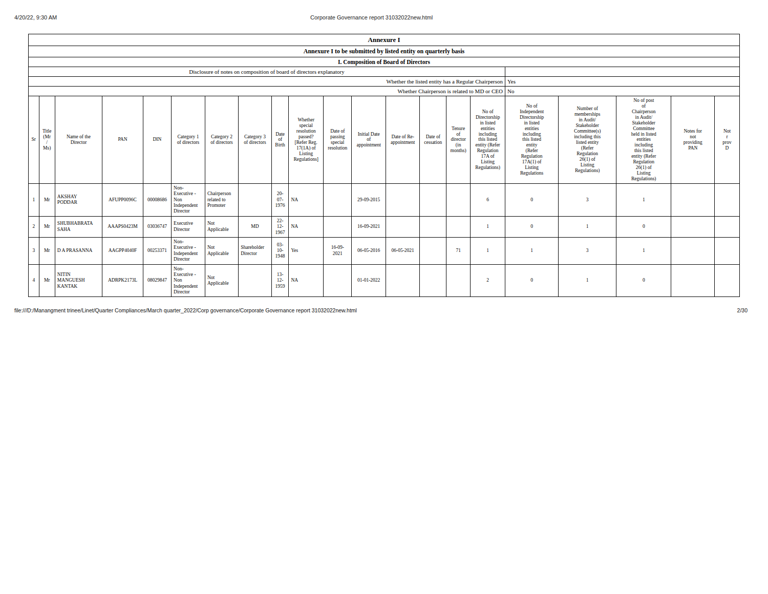4/20/22, 9:30 AM
Corporate Governance report 31032022new.html
| Annexure I |
| Annexure I to be submitted by listed entity on quarterly basis |
| I. Composition of Board of Directors |
| Disclosure of notes on composition of board of directors explanatory | |
| Whether the listed entity has a Regular Chairperson | Yes |
| Whether Chairperson is related to MD or CEO | No |
| Sr | Title (Mr / Ms) | Name of the Director | PAN | DIN | Category 1 of directors | Category 2 of directors | Category 3 of directors | Date of Birth | Whether special resolution passed? [Refer Reg. 17(1A) of Listing Regulations] | Date of passing special resolution | Initial Date of appointment | Date of Re- appointment | Date of cessation | Tenure of director (in months) | No of Directorship in listed entities including this listed entity (Refer Regulation 17A of Listing Regulations) | No of Independent Directorship in listed entities including this listed entity (Refer Regulation 17A(1) of Listing Regulations | Number of memberships in Audit/ Stakeholder Committee(s) including this listed entity (Refer Regulation 26(1) of Listing Regulations) | No of post of Chairperson in Audit/ Stakeholder Committee held in listed entities including this listed entity (Refer Regulation 26(1) of Listing Regulations) | Notes for not providing PAN | Not r prov D |
| 1 | Mr | AKSHAY PODDAR | AFUPP0096C | 00008686 | Non- Executive - Non Independent Director | Chairperson related to Promoter | | 20- 07- 1976 | NA | | 29-09-2015 | | | | 6 | 0 | 3 | 1 | | |
| 2 | Mr | SHUBHABRATA SAHA | AAAPS0423M | 03036747 | Executive Director | Not Applicable | MD | 22- 12- 1967 | NA | | 16-09-2021 | | | | 1 | 0 | 1 | 0 | | |
| 3 | Mr | D A PRASANNA | AAGPP4040F | 00253371 | Non- Executive - Independent Director | Not Applicable | Shareholder Director | 03- 10- 1948 | Yes | 16-09- 2021 | 06-05-2016 | 06-05-2021 | | 71 | 1 | 1 | 3 | 1 | | |
| 4 | Mr | NITIN MANGUESH KANTAK | ADRPK2173L | 08029847 | Non- Executive - Non Independent Director | Not Applicable | | 13- 12- 1959 | NA | | 01-01-2022 | | | | 2 | 0 | 1 | 0 | | |
file:///D:/Manangment trinee/Linet/Quarter Compliances/March quarter_2022/Corp governance/Corporate Governance report 31032022new.html
2/30